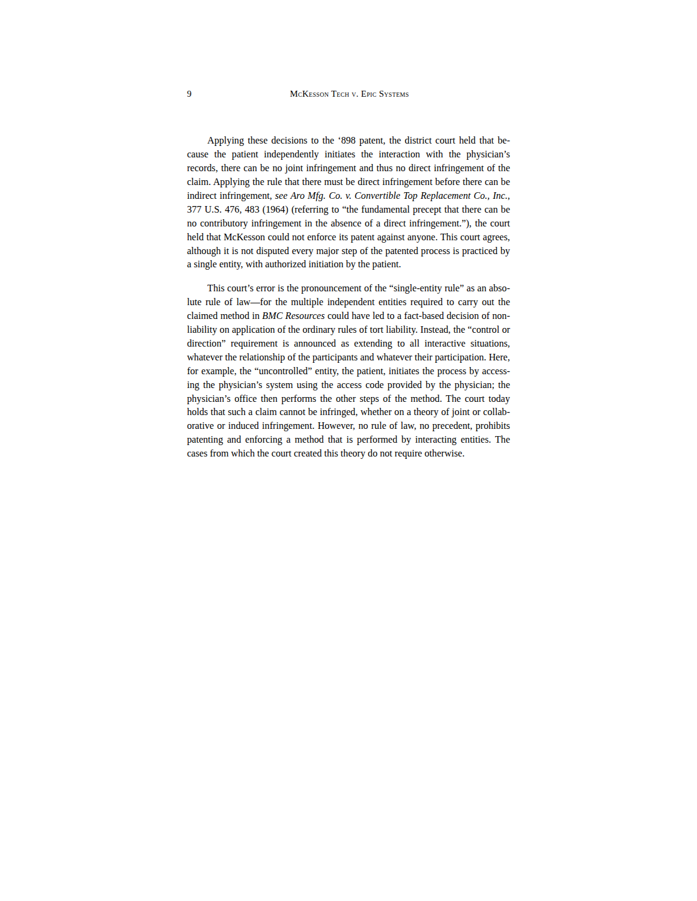9 McKesson Tech v. Epic Systems
Applying these decisions to the ‘898 patent, the district court held that because the patient independently initiates the interaction with the physician’s records, there can be no joint infringement and thus no direct infringement of the claim. Applying the rule that there must be direct infringement before there can be indirect infringement, see Aro Mfg. Co. v. Convertible Top Replacement Co., Inc., 377 U.S. 476, 483 (1964) (referring to “the fundamental precept that there can be no contributory infringement in the absence of a direct infringement.”), the court held that McKesson could not enforce its patent against anyone. This court agrees, although it is not disputed every major step of the patented process is practiced by a single entity, with authorized initiation by the patient.
This court’s error is the pronouncement of the “single-entity rule” as an absolute rule of law—for the multiple independent entities required to carry out the claimed method in BMC Resources could have led to a fact-based decision of non-liability on application of the ordinary rules of tort liability. Instead, the “control or direction” requirement is announced as extending to all interactive situations, whatever the relationship of the participants and whatever their participation. Here, for example, the “uncontrolled” entity, the patient, initiates the process by accessing the physician’s system using the access code provided by the physician; the physician’s office then performs the other steps of the method. The court today holds that such a claim cannot be infringed, whether on a theory of joint or collaborative or induced infringement. However, no rule of law, no precedent, prohibits patenting and enforcing a method that is performed by interacting entities. The cases from which the court created this theory do not require otherwise.